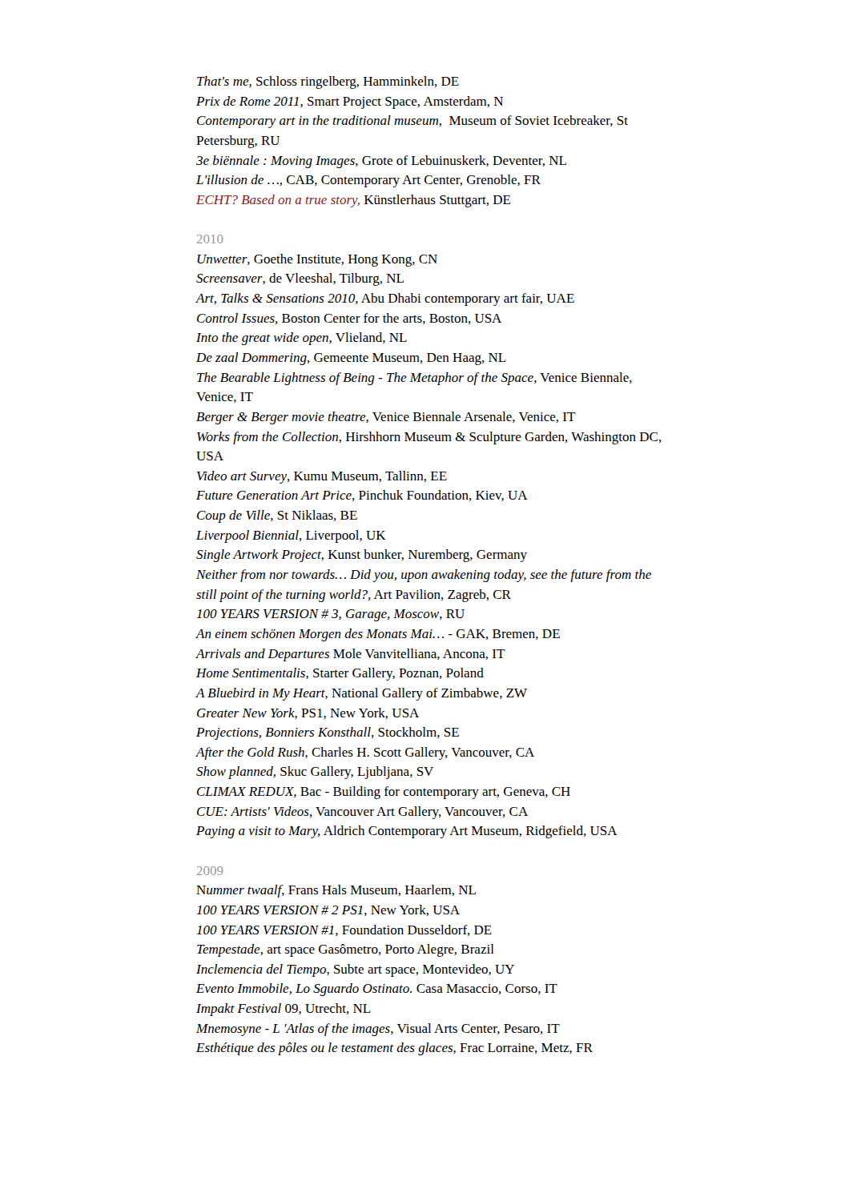That's me, Schloss ringelberg, Hamminkeln, DE
Prix de Rome 2011, Smart Project Space, Amsterdam, N
Contemporary art in the traditional museum, Museum of Soviet Icebreaker, St Petersburg, RU
3e biënnale : Moving Images, Grote of Lebuinuskerk, Deventer, NL
L'illusion de …, CAB, Contemporary Art Center, Grenoble, FR
ECHT? Based on a true story, Künstlerhaus Stuttgart, DE
2010
Unwetter, Goethe Institute, Hong Kong, CN
Screensaver, de Vleeshal, Tilburg, NL
Art, Talks & Sensations 2010, Abu Dhabi contemporary art fair, UAE
Control Issues, Boston Center for the arts, Boston, USA
Into the great wide open, Vlieland, NL
De zaal Dommering, Gemeente Museum, Den Haag, NL
The Bearable Lightness of Being - The Metaphor of the Space, Venice Biennale, Venice, IT
Berger & Berger movie theatre, Venice Biennale Arsenale, Venice, IT
Works from the Collection, Hirshhorn Museum & Sculpture Garden, Washington DC, USA
Video art Survey, Kumu Museum, Tallinn, EE
Future Generation Art Price, Pinchuk Foundation, Kiev, UA
Coup de Ville, St Niklaas, BE
Liverpool Biennial, Liverpool, UK
Single Artwork Project, Kunst bunker, Nuremberg, Germany
Neither from nor towards… Did you, upon awakening today, see the future from the still point of the turning world?, Art Pavilion, Zagreb, CR
100 YEARS VERSION # 3, Garage, Moscow, RU
An einem schönen Morgen des Monats Mai… - GAK, Bremen, DE
Arrivals and Departures Mole Vanvitelliana, Ancona, IT
Home Sentimentalis, Starter Gallery, Poznan, Poland
A Bluebird in My Heart, National Gallery of Zimbabwe, ZW
Greater New York, PS1, New York, USA
Projections, Bonniers Konsthall, Stockholm, SE
After the Gold Rush, Charles H. Scott Gallery, Vancouver, CA
Show planned, Skuc Gallery, Ljubljana, SV
CLIMAX REDUX, Bac - Building for contemporary art, Geneva, CH
CUE: Artists' Videos, Vancouver Art Gallery, Vancouver, CA
Paying a visit to Mary, Aldrich Contemporary Art Museum, Ridgefield, USA
2009
Nummer twaalf, Frans Hals Museum, Haarlem, NL
100 YEARS VERSION # 2 PS1, New York, USA
100 YEARS VERSION #1, Foundation Dusseldorf, DE
Tempestade, art space Gasômetro, Porto Alegre, Brazil
Inclemencia del Tiempo, Subte art space, Montevideo, UY
Evento Immobile, Lo Sguardo Ostinato. Casa Masaccio, Corso, IT
Impakt Festival 09, Utrecht, NL
Mnemosyne - L 'Atlas of the images, Visual Arts Center, Pesaro, IT
Esthétique des pôles ou le testament des glaces, Frac Lorraine, Metz, FR